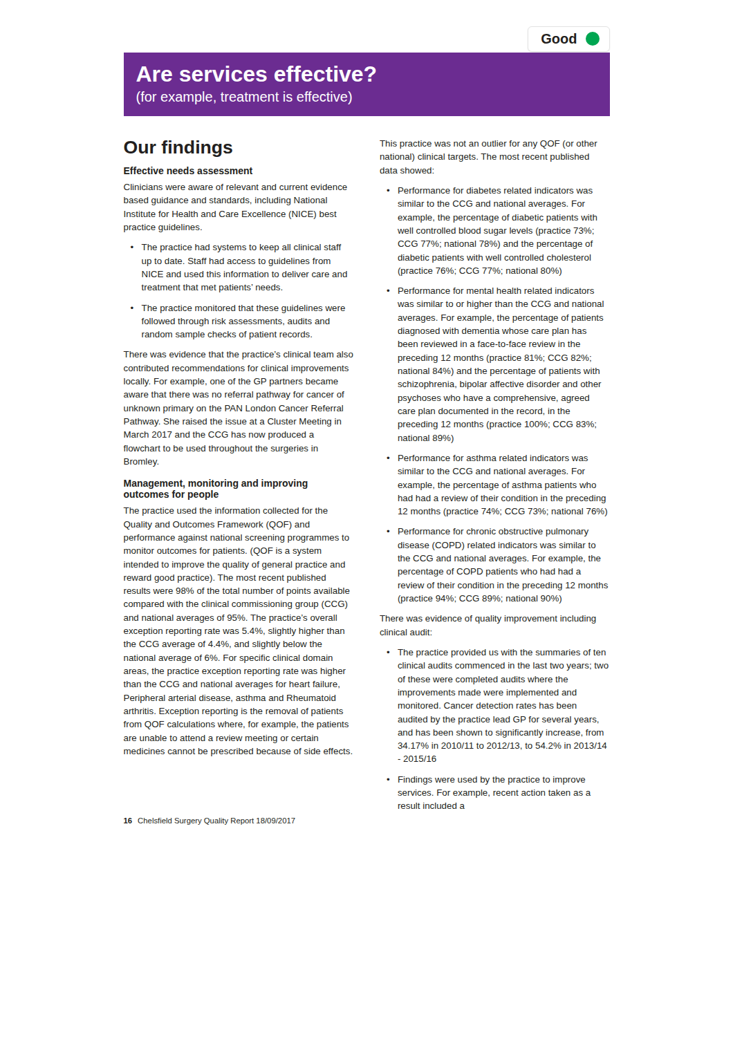Good
Are services effective?
(for example, treatment is effective)
Our findings
Effective needs assessment
Clinicians were aware of relevant and current evidence based guidance and standards, including National Institute for Health and Care Excellence (NICE) best practice guidelines.
The practice had systems to keep all clinical staff up to date. Staff had access to guidelines from NICE and used this information to deliver care and treatment that met patients’ needs.
The practice monitored that these guidelines were followed through risk assessments, audits and random sample checks of patient records.
There was evidence that the practice’s clinical team also contributed recommendations for clinical improvements locally. For example, one of the GP partners became aware that there was no referral pathway for cancer of unknown primary on the PAN London Cancer Referral Pathway. She raised the issue at a Cluster Meeting in March 2017 and the CCG has now produced a flowchart to be used throughout the surgeries in Bromley.
Management, monitoring and improving outcomes for people
The practice used the information collected for the Quality and Outcomes Framework (QOF) and performance against national screening programmes to monitor outcomes for patients. (QOF is a system intended to improve the quality of general practice and reward good practice). The most recent published results were 98% of the total number of points available compared with the clinical commissioning group (CCG) and national averages of 95%. The practice’s overall exception reporting rate was 5.4%, slightly higher than the CCG average of 4.4%, and slightly below the national average of 6%. For specific clinical domain areas, the practice exception reporting rate was higher than the CCG and national averages for heart failure, Peripheral arterial disease, asthma and Rheumatoid arthritis. Exception reporting is the removal of patients from QOF calculations where, for example, the patients are unable to attend a review meeting or certain medicines cannot be prescribed because of side effects.
This practice was not an outlier for any QOF (or other national) clinical targets. The most recent published data showed:
Performance for diabetes related indicators was similar to the CCG and national averages. For example, the percentage of diabetic patients with well controlled blood sugar levels (practice 73%; CCG 77%; national 78%) and the percentage of diabetic patients with well controlled cholesterol (practice 76%; CCG 77%; national 80%)
Performance for mental health related indicators was similar to or higher than the CCG and national averages. For example, the percentage of patients diagnosed with dementia whose care plan has been reviewed in a face-to-face review in the preceding 12 months (practice 81%; CCG 82%; national 84%) and the percentage of patients with schizophrenia, bipolar affective disorder and other psychoses who have a comprehensive, agreed care plan documented in the record, in the preceding 12 months (practice 100%; CCG 83%; national 89%)
Performance for asthma related indicators was similar to the CCG and national averages. For example, the percentage of asthma patients who had had a review of their condition in the preceding 12 months (practice 74%; CCG 73%; national 76%)
Performance for chronic obstructive pulmonary disease (COPD) related indicators was similar to the CCG and national averages. For example, the percentage of COPD patients who had had a review of their condition in the preceding 12 months (practice 94%; CCG 89%; national 90%)
There was evidence of quality improvement including clinical audit:
The practice provided us with the summaries of ten clinical audits commenced in the last two years; two of these were completed audits where the improvements made were implemented and monitored. Cancer detection rates has been audited by the practice lead GP for several years, and has been shown to significantly increase, from 34.17% in 2010/11 to 2012/13, to 54.2% in 2013/14 - 2015/16
Findings were used by the practice to improve services. For example, recent action taken as a result included a
16 Chelsfield Surgery Quality Report 18/09/2017